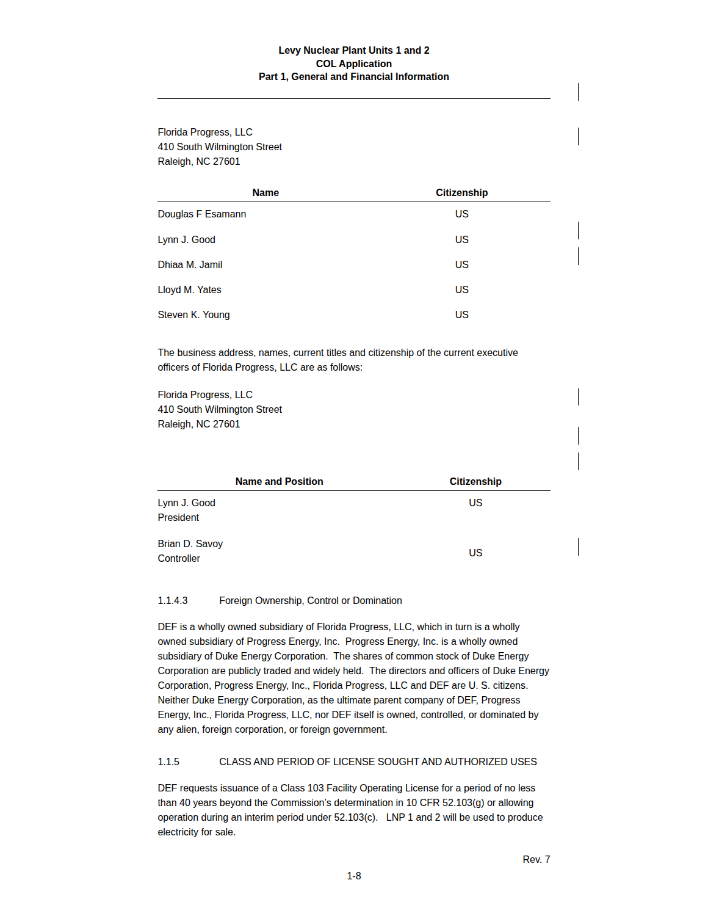Levy Nuclear Plant Units 1 and 2
COL Application
Part 1, General and Financial Information
Florida Progress, LLC
410 South Wilmington Street
Raleigh, NC 27601
| Name | Citizenship |
| --- | --- |
| Douglas F Esamann | US |
| Lynn J. Good | US |
| Dhiaa M. Jamil | US |
| Lloyd M. Yates | US |
| Steven K. Young | US |
The business address, names, current titles and citizenship of the current executive officers of Florida Progress, LLC are as follows:
Florida Progress, LLC
410 South Wilmington Street
Raleigh, NC 27601
| Name and Position | Citizenship |
| --- | --- |
| Lynn J. Good President | US |
| Brian D. Savoy Controller | US |
1.1.4.3 Foreign Ownership, Control or Domination
DEF is a wholly owned subsidiary of Florida Progress, LLC, which in turn is a wholly owned subsidiary of Progress Energy, Inc. Progress Energy, Inc. is a wholly owned subsidiary of Duke Energy Corporation. The shares of common stock of Duke Energy Corporation are publicly traded and widely held. The directors and officers of Duke Energy Corporation, Progress Energy, Inc., Florida Progress, LLC and DEF are U. S. citizens. Neither Duke Energy Corporation, as the ultimate parent company of DEF, Progress Energy, Inc., Florida Progress, LLC, nor DEF itself is owned, controlled, or dominated by any alien, foreign corporation, or foreign government.
1.1.5 CLASS AND PERIOD OF LICENSE SOUGHT AND AUTHORIZED USES
DEF requests issuance of a Class 103 Facility Operating License for a period of no less than 40 years beyond the Commission’s determination in 10 CFR 52.103(g) or allowing operation during an interim period under 52.103(c). LNP 1 and 2 will be used to produce electricity for sale.
Rev. 7
1-8